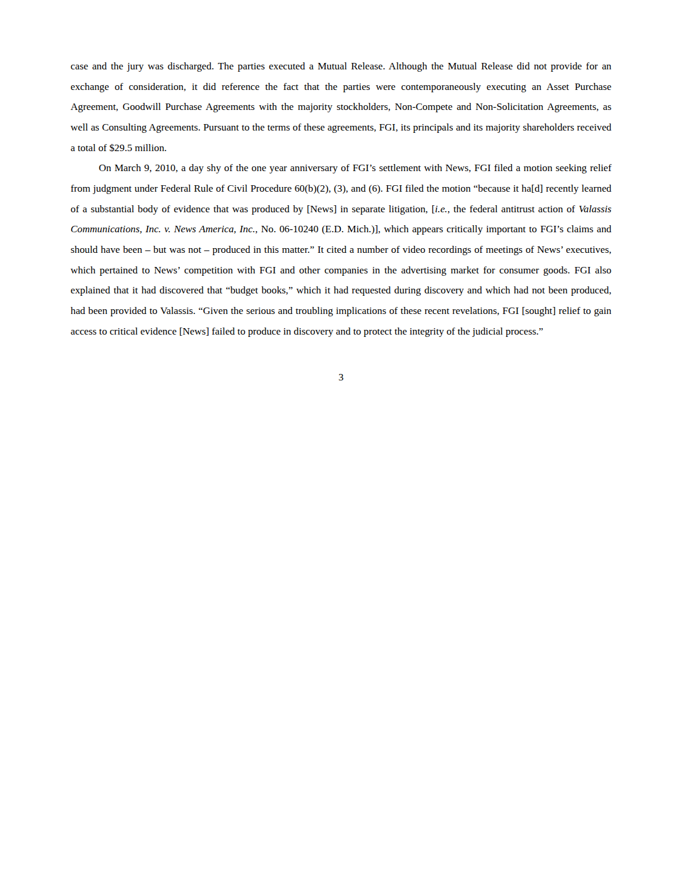case and the jury was discharged. The parties executed a Mutual Release. Although the Mutual Release did not provide for an exchange of consideration, it did reference the fact that the parties were contemporaneously executing an Asset Purchase Agreement, Goodwill Purchase Agreements with the majority stockholders, Non-Compete and Non-Solicitation Agreements, as well as Consulting Agreements. Pursuant to the terms of these agreements, FGI, its principals and its majority shareholders received a total of $29.5 million.
On March 9, 2010, a day shy of the one year anniversary of FGI’s settlement with News, FGI filed a motion seeking relief from judgment under Federal Rule of Civil Procedure 60(b)(2), (3), and (6). FGI filed the motion “because it ha[d] recently learned of a substantial body of evidence that was produced by [News] in separate litigation, [i.e., the federal antitrust action of Valassis Communications, Inc. v. News America, Inc., No. 06-10240 (E.D. Mich.)], which appears critically important to FGI’s claims and should have been – but was not – produced in this matter.” It cited a number of video recordings of meetings of News’ executives, which pertained to News’ competition with FGI and other companies in the advertising market for consumer goods. FGI also explained that it had discovered that “budget books,” which it had requested during discovery and which had not been produced, had been provided to Valassis. “Given the serious and troubling implications of these recent revelations, FGI [sought] relief to gain access to critical evidence [News] failed to produce in discovery and to protect the integrity of the judicial process.”
3